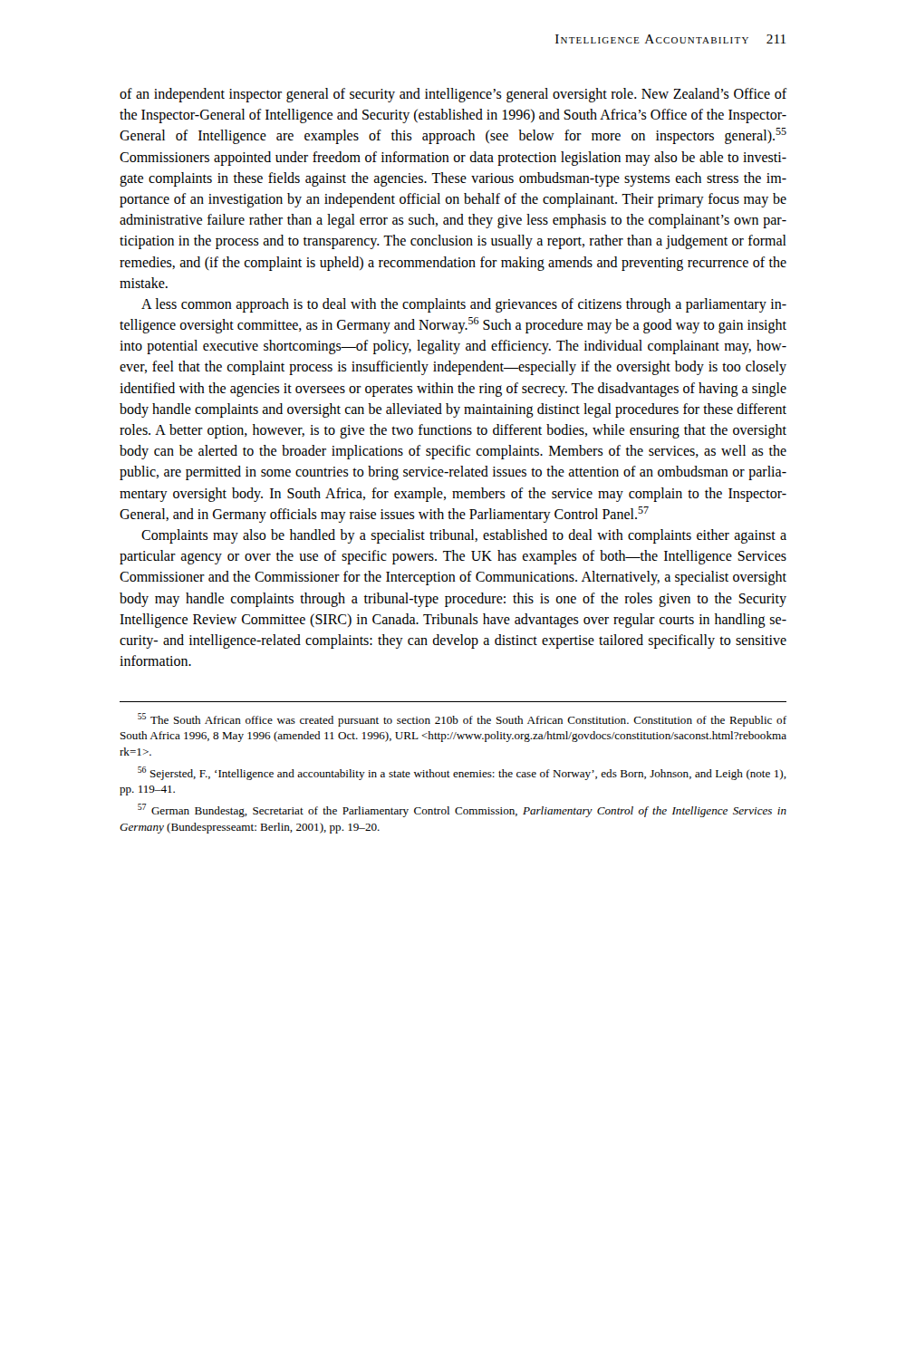Intelligence Accountability 211
of an independent inspector general of security and intelligence’s general oversight role. New Zealand’s Office of the Inspector-General of Intelligence and Security (established in 1996) and South Africa’s Office of the Inspector-General of Intelligence are examples of this approach (see below for more on inspectors general).55 Commissioners appointed under freedom of information or data protection legislation may also be able to investigate complaints in these fields against the agencies. These various ombudsman-type systems each stress the importance of an investigation by an independent official on behalf of the complainant. Their primary focus may be administrative failure rather than a legal error as such, and they give less emphasis to the complainant’s own participation in the process and to transparency. The conclusion is usually a report, rather than a judgement or formal remedies, and (if the complaint is upheld) a recommendation for making amends and preventing recurrence of the mistake.
A less common approach is to deal with the complaints and grievances of citizens through a parliamentary intelligence oversight committee, as in Germany and Norway.56 Such a procedure may be a good way to gain insight into potential executive shortcomings—of policy, legality and efficiency. The individual complainant may, however, feel that the complaint process is insufficiently independent—especially if the oversight body is too closely identified with the agencies it oversees or operates within the ring of secrecy. The disadvantages of having a single body handle complaints and oversight can be alleviated by maintaining distinct legal procedures for these different roles. A better option, however, is to give the two functions to different bodies, while ensuring that the oversight body can be alerted to the broader implications of specific complaints. Members of the services, as well as the public, are permitted in some countries to bring service-related issues to the attention of an ombudsman or parliamentary oversight body. In South Africa, for example, members of the service may complain to the Inspector-General, and in Germany officials may raise issues with the Parliamentary Control Panel.57
Complaints may also be handled by a specialist tribunal, established to deal with complaints either against a particular agency or over the use of specific powers. The UK has examples of both—the Intelligence Services Commissioner and the Commissioner for the Interception of Communications. Alternatively, a specialist oversight body may handle complaints through a tribunal-type procedure: this is one of the roles given to the Security Intelligence Review Committee (SIRC) in Canada. Tribunals have advantages over regular courts in handling security- and intelligence-related complaints: they can develop a distinct expertise tailored specifically to sensitive information.
55 The South African office was created pursuant to section 210b of the South African Constitution. Constitution of the Republic of South Africa 1996, 8 May 1996 (amended 11 Oct. 1996), URL <http://www.polity.org.za/html/govdocs/constitution/saconst.html?rebookmark=1>.
56 Sejersted, F., ‘Intelligence and accountability in a state without enemies: the case of Norway’, eds Born, Johnson, and Leigh (note 1), pp. 119–41.
57 German Bundestag, Secretariat of the Parliamentary Control Commission, Parliamentary Control of the Intelligence Services in Germany (Bundespresseamt: Berlin, 2001), pp. 19–20.